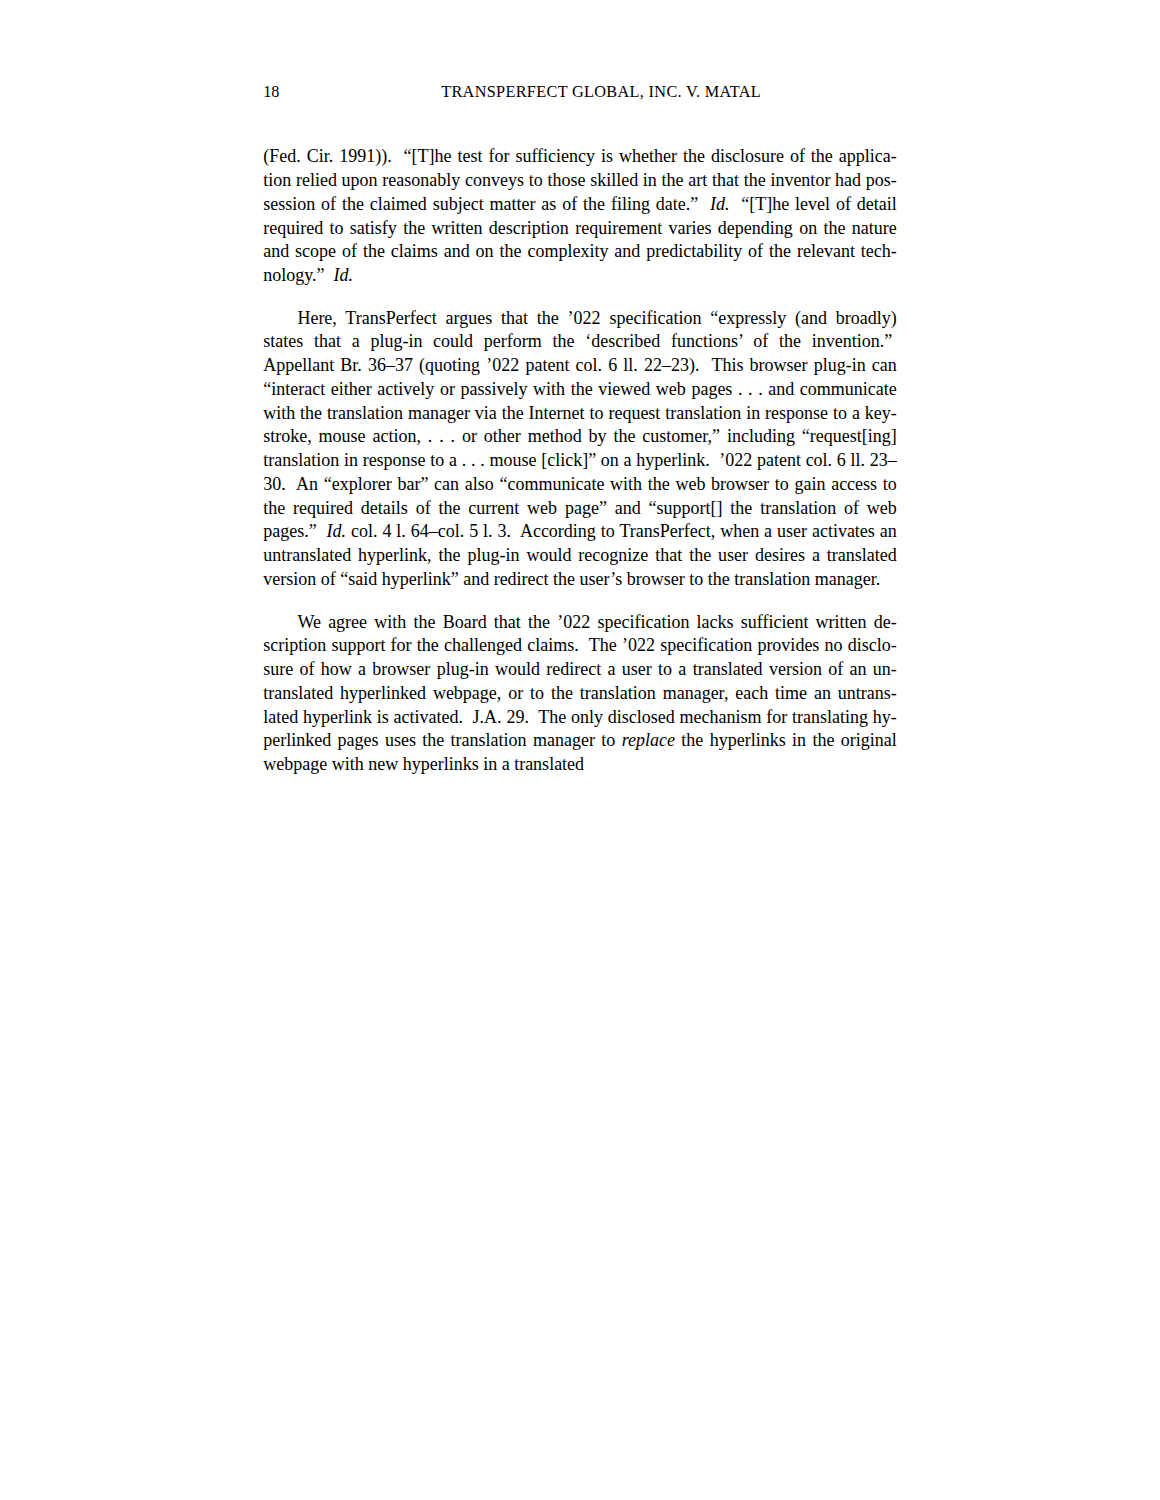18 TRANSPERFECT GLOBAL, INC. V. MATAL
(Fed. Cir. 1991)). “[T]he test for sufficiency is whether the disclosure of the application relied upon reasonably conveys to those skilled in the art that the inventor had possession of the claimed subject matter as of the filing date.” Id. “[T]he level of detail required to satisfy the written description requirement varies depending on the nature and scope of the claims and on the complexity and predictability of the relevant technology.” Id.
Here, TransPerfect argues that the ’022 specification “expressly (and broadly) states that a plug-in could perform the ‘described functions’ of the invention.” Appellant Br. 36–37 (quoting ’022 patent col. 6 ll. 22–23). This browser plug-in can “interact either actively or passively with the viewed web pages . . . and communicate with the translation manager via the Internet to request translation in response to a keystroke, mouse action, . . . or other method by the customer,” including “request[ing] translation in response to a . . . mouse [click]” on a hyperlink. ’022 patent col. 6 ll. 23–30. An “explorer bar” can also “communicate with the web browser to gain access to the required details of the current web page” and “support[] the translation of web pages.” Id. col. 4 l. 64–col. 5 l. 3. According to TransPerfect, when a user activates an untranslated hyperlink, the plug-in would recognize that the user desires a translated version of “said hyperlink” and redirect the user’s browser to the translation manager.
We agree with the Board that the ’022 specification lacks sufficient written description support for the challenged claims. The ’022 specification provides no disclosure of how a browser plug-in would redirect a user to a translated version of an untranslated hyperlinked webpage, or to the translation manager, each time an untranslated hyperlink is activated. J.A. 29. The only disclosed mechanism for translating hyperlinked pages uses the translation manager to replace the hyperlinks in the original webpage with new hyperlinks in a translated